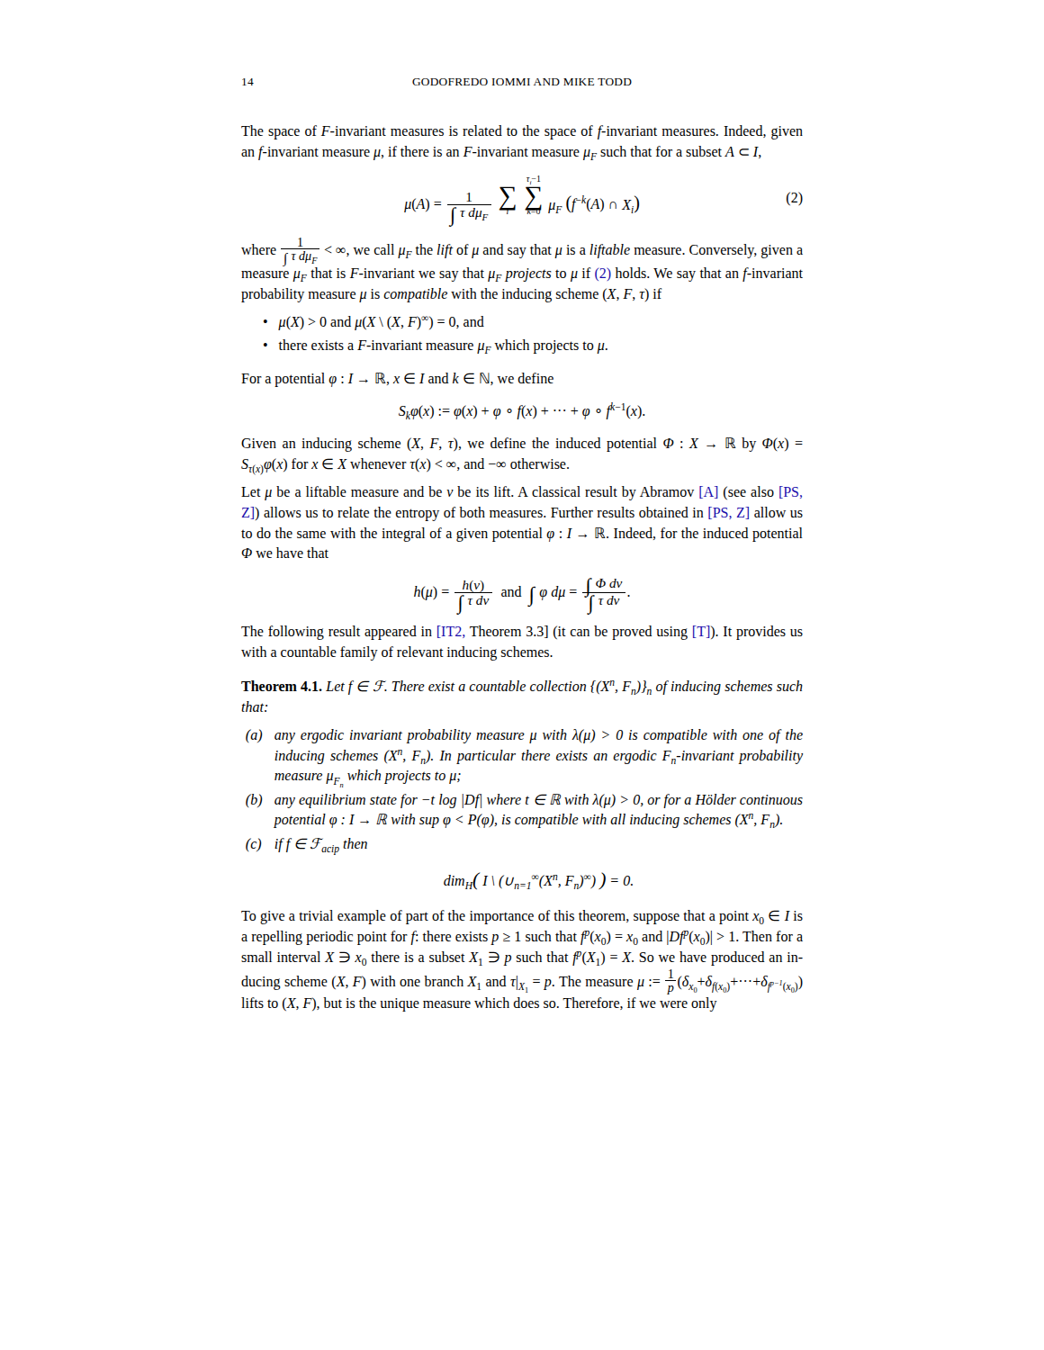14 GODOFREDO IOMMI AND MIKE TODD
The space of F-invariant measures is related to the space of f-invariant measures. Indeed, given an f-invariant measure μ, if there is an F-invariant measure μF such that for a subset A ⊂ I,
μ(A) = 1∫ τ dμF ∑i τi−1∑k=0 μF (f−k(A) ∩ Xi) (2)
where 1∫ τ dμF < ∞, we call μF the lift of μ and say that μ is a liftable measure. Conversely, given a measure μF that is F-invariant we say that μF projects to μ if (2) holds. We say that an f-invariant probability measure μ is compatible with the inducing scheme (X, F, τ) if
μ(X) > 0 and μ(X \ (X, F)∞) = 0, and
there exists a F-invariant measure μF which projects to μ.
For a potential φ : I → ℝ, x ∈ I and k ∈ ℕ, we define
Skφ(x) := φ(x) + φ ∘ f(x) + ··· + φ ∘ fk−1(x).
Given an inducing scheme (X, F, τ), we define the induced potential Φ : X → ℝ by Φ(x) = Sτ(x)φ(x) for x ∈ X whenever τ(x) < ∞, and −∞ otherwise.
Let μ be a liftable measure and be ν be its lift. A classical result by Abramov [A] (see also [PS, Z]) allows us to relate the entropy of both measures. Further results obtained in [PS, Z] allow us to do the same with the integral of a given potential φ : I → ℝ. Indeed, for the induced potential Φ we have that
h(μ) = h(ν)∫ τ dν and ∫ φ dμ = ∫ Φ dν∫ τ dν.
The following result appeared in [IT2, Theorem 3.3] (it can be proved using [T]). It provides us with a countable family of relevant inducing schemes.
Theorem 4.1. Let f ∈ ℱ. There exist a countable collection {(Xn, Fn)}n of inducing schemes such that:
(a) any ergodic invariant probability measure μ with λ(μ) > 0 is compatible with one of the inducing schemes (Xn, Fn). In particular there exists an ergodic Fn-invariant probability measure μFn which projects to μ;
(b) any equilibrium state for −t log |Df| where t ∈ ℝ with λ(μ) > 0, or for a Hölder continuous potential φ : I → ℝ with sup φ < P(φ), is compatible with all inducing schemes (Xn, Fn).
(c) if f ∈ ℱacip then
dimH( I \ (∪n=1∞(Xn, Fn)∞) ) = 0.
To give a trivial example of part of the importance of this theorem, suppose that a point x0 ∈ I is a repelling periodic point for f: there exists p ≥ 1 such that fp(x0) = x0 and |Dfp(x0)| > 1. Then for a small interval X ∋ x0 there is a subset X1 ∋ p such that fp(X1) = X. So we have produced an inducing scheme (X, F) with one branch X1 and τ|X1 = p. The measure μ := 1 p(δx0+δf(x0)+···+δfp−1(x0)) lifts to (X, F), but is the unique measure which does so. Therefore, if we were only